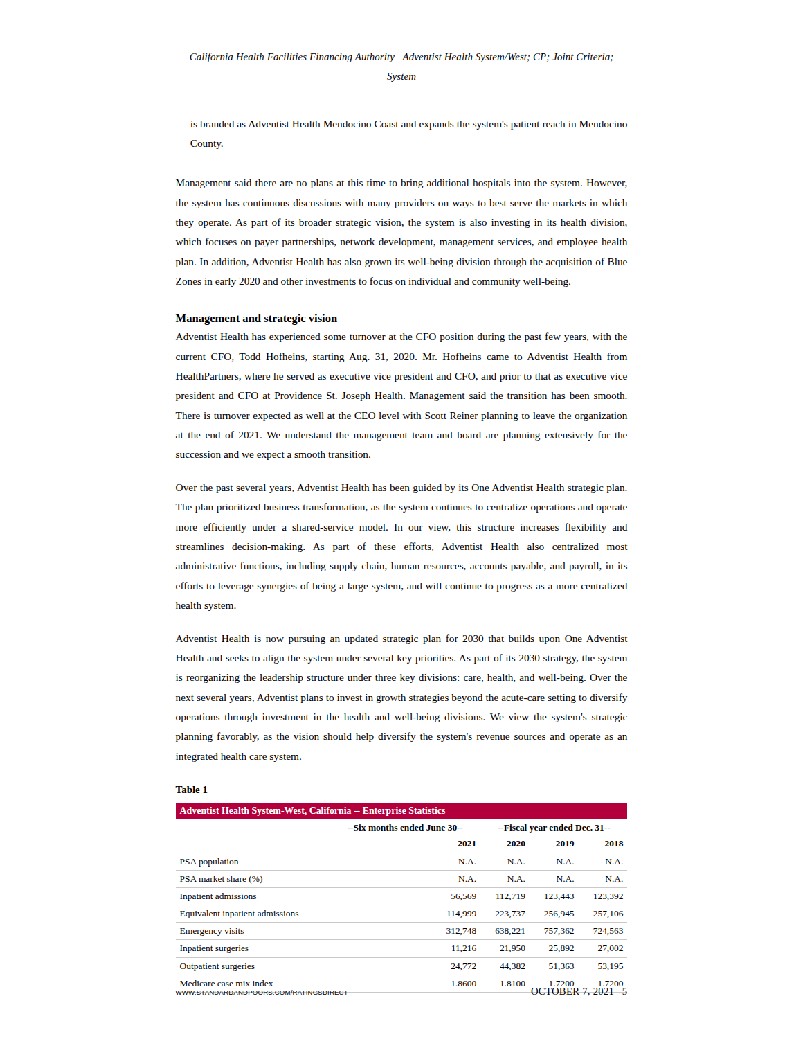California Health Facilities Financing Authority Adventist Health System/West; CP; Joint Criteria; System
is branded as Adventist Health Mendocino Coast and expands the system's patient reach in Mendocino County.
Management said there are no plans at this time to bring additional hospitals into the system. However, the system has continuous discussions with many providers on ways to best serve the markets in which they operate. As part of its broader strategic vision, the system is also investing in its health division, which focuses on payer partnerships, network development, management services, and employee health plan. In addition, Adventist Health has also grown its well-being division through the acquisition of Blue Zones in early 2020 and other investments to focus on individual and community well-being.
Management and strategic vision
Adventist Health has experienced some turnover at the CFO position during the past few years, with the current CFO, Todd Hofheins, starting Aug. 31, 2020. Mr. Hofheins came to Adventist Health from HealthPartners, where he served as executive vice president and CFO, and prior to that as executive vice president and CFO at Providence St. Joseph Health. Management said the transition has been smooth. There is turnover expected as well at the CEO level with Scott Reiner planning to leave the organization at the end of 2021. We understand the management team and board are planning extensively for the succession and we expect a smooth transition.
Over the past several years, Adventist Health has been guided by its One Adventist Health strategic plan. The plan prioritized business transformation, as the system continues to centralize operations and operate more efficiently under a shared-service model. In our view, this structure increases flexibility and streamlines decision-making. As part of these efforts, Adventist Health also centralized most administrative functions, including supply chain, human resources, accounts payable, and payroll, in its efforts to leverage synergies of being a large system, and will continue to progress as a more centralized health system.
Adventist Health is now pursuing an updated strategic plan for 2030 that builds upon One Adventist Health and seeks to align the system under several key priorities. As part of its 2030 strategy, the system is reorganizing the leadership structure under three key divisions: care, health, and well-being. Over the next several years, Adventist plans to invest in growth strategies beyond the acute-care setting to diversify operations through investment in the health and well-being divisions. We view the system's strategic planning favorably, as the vision should help diversify the system's revenue sources and operate as an integrated health care system.
Table 1
Adventist Health System-West, California -- Enterprise Statistics
| | --Six months ended June 30-- | --Fiscal year ended Dec. 31-- |
| --- | --- | --- |
| | 2021 | 2020 | 2019 | 2018 |
| PSA population | N.A. | N.A. | N.A. | N.A. |
| PSA market share (%) | N.A. | N.A. | N.A. | N.A. |
| Inpatient admissions | 56,569 | 112,719 | 123,443 | 123,392 |
| Equivalent inpatient admissions | 114,999 | 223,737 | 256,945 | 257,106 |
| Emergency visits | 312,748 | 638,221 | 757,362 | 724,563 |
| Inpatient surgeries | 11,216 | 21,950 | 25,892 | 27,002 |
| Outpatient surgeries | 24,772 | 44,382 | 51,363 | 53,195 |
| Medicare case mix index | 1.8600 | 1.8100 | 1.7200 | 1.7200 |
WWW.STANDARDANDPOORS.COM/RATINGSDIRECT
OCTOBER 7, 20215